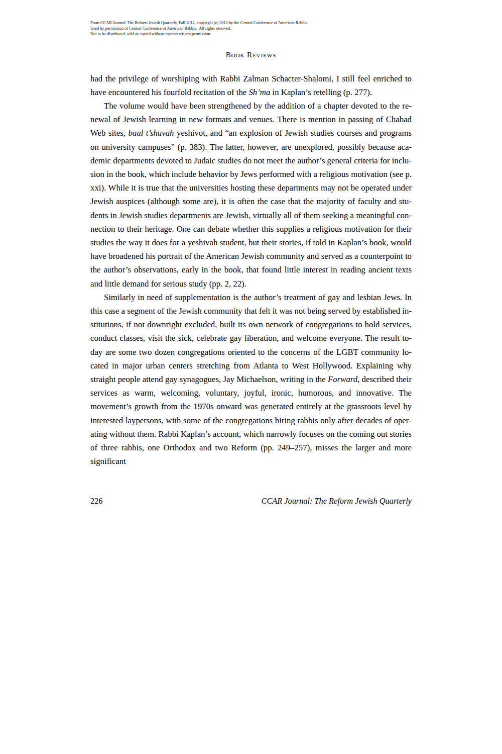From CCAR Journal: The Reform Jewish Quarterly, Fall 2012, copyright (c) 2012 by the Central Conference of American Rabbis.
Used by permission of Central Conference of American Rabbis. All rights reserved.
Not to be distributed, sold or copied without express written permission.
Book Reviews
had the privilege of worshiping with Rabbi Zalman Schacter-Shalomi, I still feel enriched to have encountered his fourfold recitation of the Sh’ma in Kaplan’s retelling (p. 277).
The volume would have been strengthened by the addition of a chapter devoted to the renewal of Jewish learning in new formats and venues. There is mention in passing of Chabad Web sites, baal t’shuvah yeshivot, and “an explosion of Jewish studies courses and programs on university campuses” (p. 383). The latter, however, are unexplored, possibly because academic departments devoted to Judaic studies do not meet the author’s general criteria for inclusion in the book, which include behavior by Jews performed with a religious motivation (see p. xxi). While it is true that the universities hosting these departments may not be operated under Jewish auspices (although some are), it is often the case that the majority of faculty and students in Jewish studies departments are Jewish, virtually all of them seeking a meaningful connection to their heritage. One can debate whether this supplies a religious motivation for their studies the way it does for a yeshivah student, but their stories, if told in Kaplan’s book, would have broadened his portrait of the American Jewish community and served as a counterpoint to the author’s observations, early in the book, that found little interest in reading ancient texts and little demand for serious study (pp. 2, 22).
Similarly in need of supplementation is the author’s treatment of gay and lesbian Jews. In this case a segment of the Jewish community that felt it was not being served by established institutions, if not downright excluded, built its own network of congregations to hold services, conduct classes, visit the sick, celebrate gay liberation, and welcome everyone. The result today are some two dozen congregations oriented to the concerns of the LGBT community located in major urban centers stretching from Atlanta to West Hollywood. Explaining why straight people attend gay synagogues, Jay Michaelson, writing in the Forward, described their services as warm, welcoming, voluntary, joyful, ironic, humorous, and innovative. The movement’s growth from the 1970s onward was generated entirely at the grassroots level by interested laypersons, with some of the congregations hiring rabbis only after decades of operating without them. Rabbi Kaplan’s account, which narrowly focuses on the coming out stories of three rabbis, one Orthodox and two Reform (pp. 249–257), misses the larger and more significant
226 CCAR Journal: The Reform Jewish Quarterly